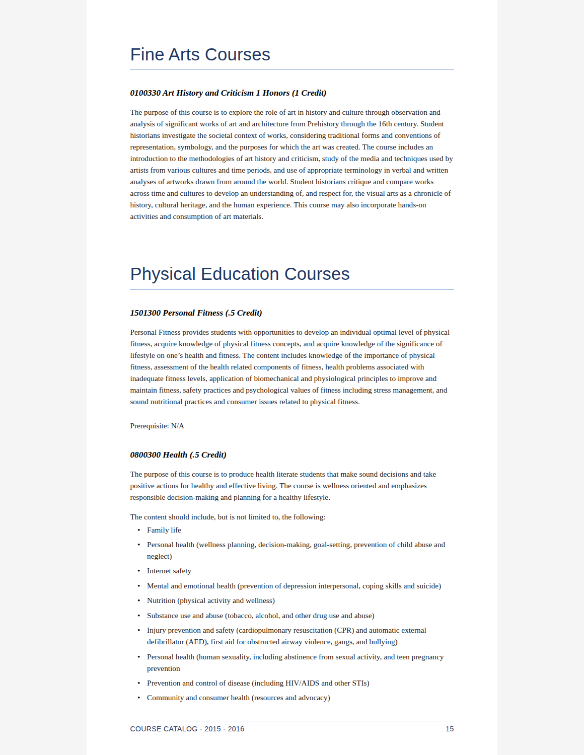Fine Arts Courses
0100330 Art History and Criticism 1 Honors (1 Credit)
The purpose of this course is to explore the role of art in history and culture through observation and analysis of significant works of art and architecture from Prehistory through the 16th century. Student historians investigate the societal context of works, considering traditional forms and conventions of representation, symbology, and the purposes for which the art was created. The course includes an introduction to the methodologies of art history and criticism, study of the media and techniques used by artists from various cultures and time periods, and use of appropriate terminology in verbal and written analyses of artworks drawn from around the world. Student historians critique and compare works across time and cultures to develop an understanding of, and respect for, the visual arts as a chronicle of history, cultural heritage, and the human experience. This course may also incorporate hands-on activities and consumption of art materials.
Physical Education Courses
1501300 Personal Fitness (.5 Credit)
Personal Fitness provides students with opportunities to develop an individual optimal level of physical fitness, acquire knowledge of physical fitness concepts, and acquire knowledge of the significance of lifestyle on one’s health and fitness. The content includes knowledge of the importance of physical fitness, assessment of the health related components of fitness, health problems associated with inadequate fitness levels, application of biomechanical and physiological principles to improve and maintain fitness, safety practices and psychological values of fitness including stress management, and sound nutritional practices and consumer issues related to physical fitness.
Prerequisite: N/A
0800300 Health (.5 Credit)
The purpose of this course is to produce health literate students that make sound decisions and take positive actions for healthy and effective living. The course is wellness oriented and emphasizes responsible decision-making and planning for a healthy lifestyle.
The content should include, but is not limited to, the following:
Family life
Personal health (wellness planning, decision-making, goal-setting, prevention of child abuse and neglect)
Internet safety
Mental and emotional health (prevention of depression interpersonal, coping skills and suicide)
Nutrition (physical activity and wellness)
Substance use and abuse (tobacco, alcohol, and other drug use and abuse)
Injury prevention and safety (cardiopulmonary resuscitation (CPR) and automatic external defibrillator (AED), first aid for obstructed airway violence, gangs, and bullying)
Personal health (human sexuality, including abstinence from sexual activity, and teen pregnancy prevention
Prevention and control of disease (including HIV/AIDS and other STIs)
Community and consumer health (resources and advocacy)
COURSE CATALOG - 2015 - 2016 15